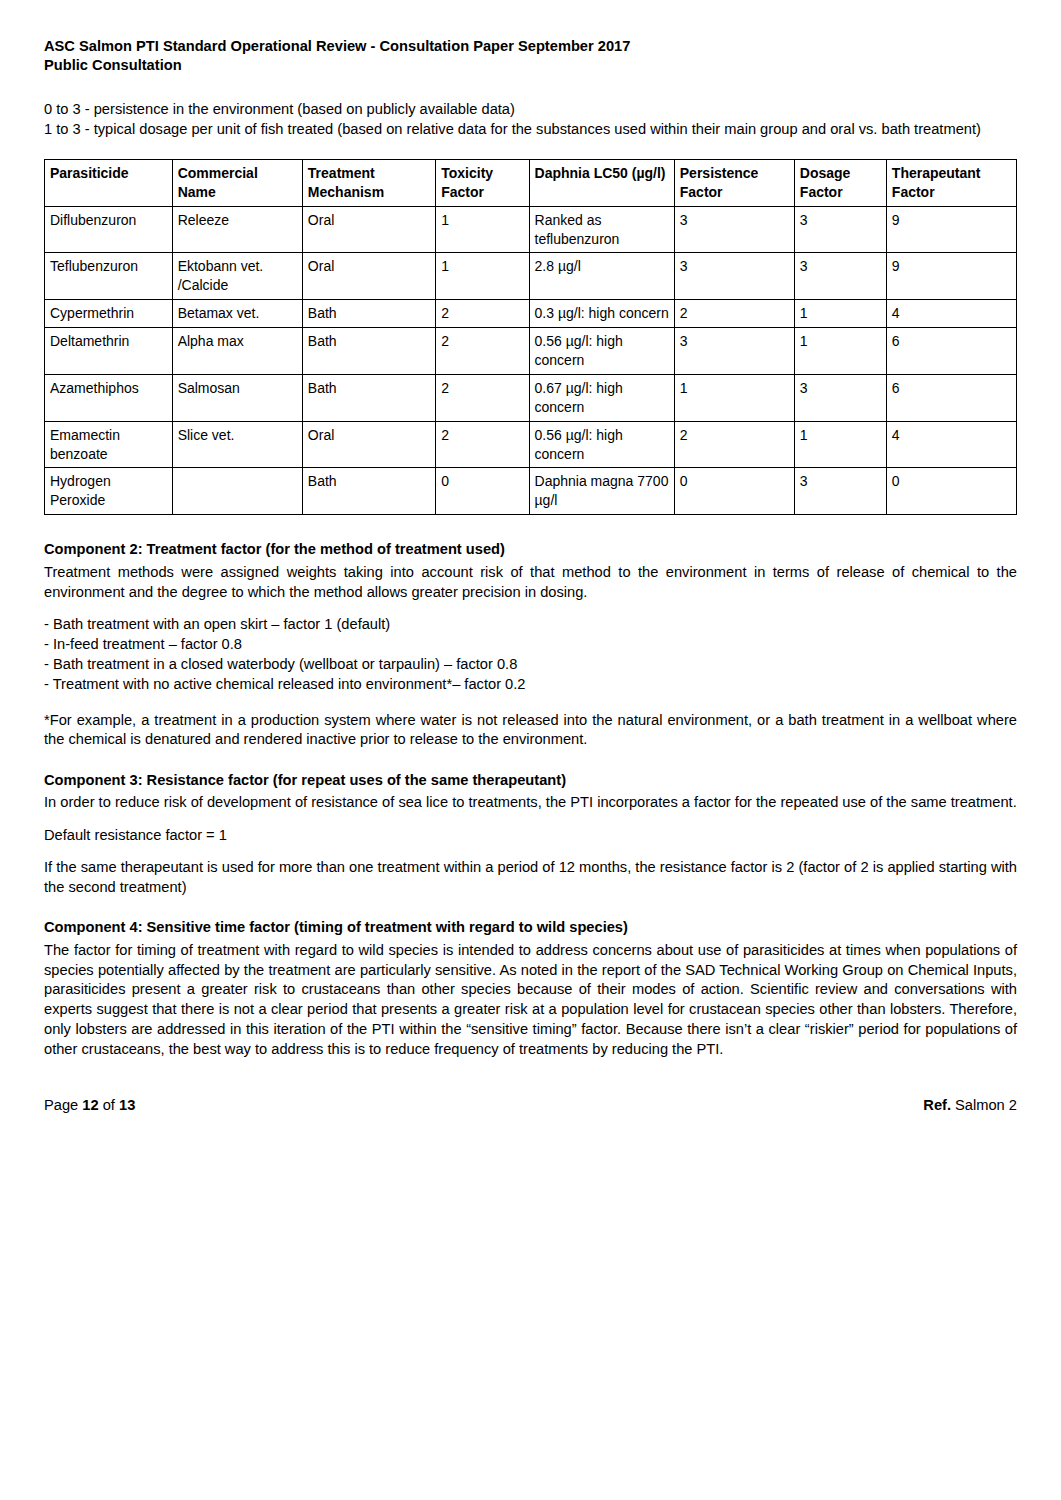ASC Salmon PTI Standard Operational Review - Consultation Paper September 2017
Public Consultation
0 to 3 - persistence in the environment (based on publicly available data)
1 to 3 - typical dosage per unit of fish treated (based on relative data for the substances used within their main group and oral vs. bath treatment)
| Parasiticide | Commercial Name | Treatment Mechanism | Toxicity Factor | Daphnia LC50 (µg/l) | Persistence Factor | Dosage Factor | Therapeutant Factor |
| --- | --- | --- | --- | --- | --- | --- | --- |
| Diflubenzuron | Releeze | Oral | 1 | Ranked as teflubenzuron | 3 | 3 | 9 |
| Teflubenzuron | Ektobann vet. /Calcide | Oral | 1 | 2.8 µg/l | 3 | 3 | 9 |
| Cypermethrin | Betamax vet. | Bath | 2 | 0.3 µg/l: high concern | 2 | 1 | 4 |
| Deltamethrin | Alpha max | Bath | 2 | 0.56 µg/l: high concern | 3 | 1 | 6 |
| Azamethiphos | Salmosan | Bath | 2 | 0.67 µg/l: high concern | 1 | 3 | 6 |
| Emamectin benzoate | Slice vet. | Oral | 2 | 0.56 µg/l: high concern | 2 | 1 | 4 |
| Hydrogen Peroxide | | Bath | 0 | Daphnia magna 7700 µg/l | 0 | 3 | 0 |
Component 2: Treatment factor (for the method of treatment used)
Treatment methods were assigned weights taking into account risk of that method to the environment in terms of release of chemical to the environment and the degree to which the method allows greater precision in dosing.
- Bath treatment with an open skirt – factor 1 (default)
- In-feed treatment – factor 0.8
- Bath treatment in a closed waterbody (wellboat or tarpaulin) – factor 0.8
- Treatment with no active chemical released into environment*– factor 0.2
*For example, a treatment in a production system where water is not released into the natural environment, or a bath treatment in a wellboat where the chemical is denatured and rendered inactive prior to release to the environment.
Component 3: Resistance factor (for repeat uses of the same therapeutant)
In order to reduce risk of development of resistance of sea lice to treatments, the PTI incorporates a factor for the repeated use of the same treatment.
Default resistance factor = 1
If the same therapeutant is used for more than one treatment within a period of 12 months, the resistance factor is 2 (factor of 2 is applied starting with the second treatment)
Component 4: Sensitive time factor (timing of treatment with regard to wild species)
The factor for timing of treatment with regard to wild species is intended to address concerns about use of parasiticides at times when populations of species potentially affected by the treatment are particularly sensitive. As noted in the report of the SAD Technical Working Group on Chemical Inputs, parasiticides present a greater risk to crustaceans than other species because of their modes of action. Scientific review and conversations with experts suggest that there is not a clear period that presents a greater risk at a population level for crustacean species other than lobsters. Therefore, only lobsters are addressed in this iteration of the PTI within the “sensitive timing” factor. Because there isn’t a clear “riskier” period for populations of other crustaceans, the best way to address this is to reduce frequency of treatments by reducing the PTI.
Page 12 of 13
Ref. Salmon 2